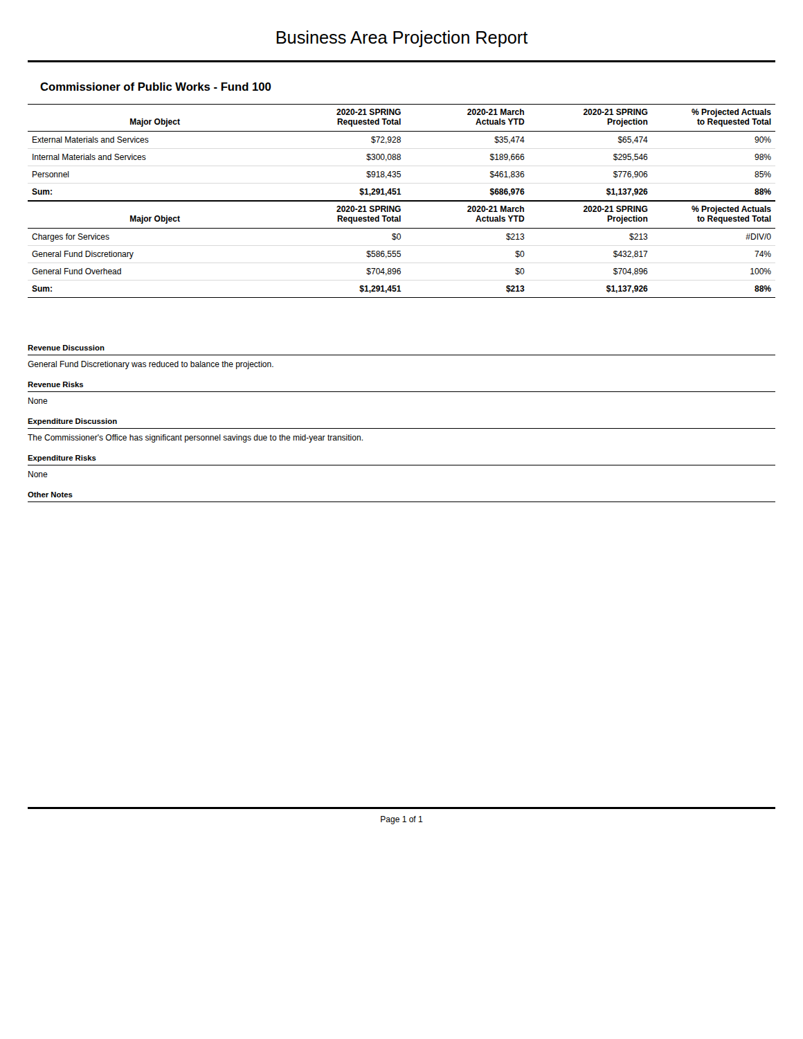Business Area Projection Report
Commissioner of Public Works - Fund 100
| Major Object | 2020-21 SPRING Requested Total | 2020-21 March Actuals YTD | 2020-21 SPRING Projection | % Projected Actuals to Requested Total |
| --- | --- | --- | --- | --- |
| External Materials and Services | $72,928 | $35,474 | $65,474 | 90% |
| Internal Materials and Services | $300,088 | $189,666 | $295,546 | 98% |
| Personnel | $918,435 | $461,836 | $776,906 | 85% |
| Sum: | $1,291,451 | $686,976 | $1,137,926 | 88% |
| Major Object | 2020-21 SPRING Requested Total | 2020-21 March Actuals YTD | 2020-21 SPRING Projection | % Projected Actuals to Requested Total |
| --- | --- | --- | --- | --- |
| Charges for Services | $0 | $213 | $213 | #DIV/0 |
| General Fund Discretionary | $586,555 | $0 | $432,817 | 74% |
| General Fund Overhead | $704,896 | $0 | $704,896 | 100% |
| Sum: | $1,291,451 | $213 | $1,137,926 | 88% |
Revenue Discussion
General Fund Discretionary was reduced to balance the projection.
Revenue Risks
None
Expenditure Discussion
The Commissioner's Office has significant personnel savings due to the mid-year transition.
Expenditure Risks
None
Other Notes
Page 1 of 1